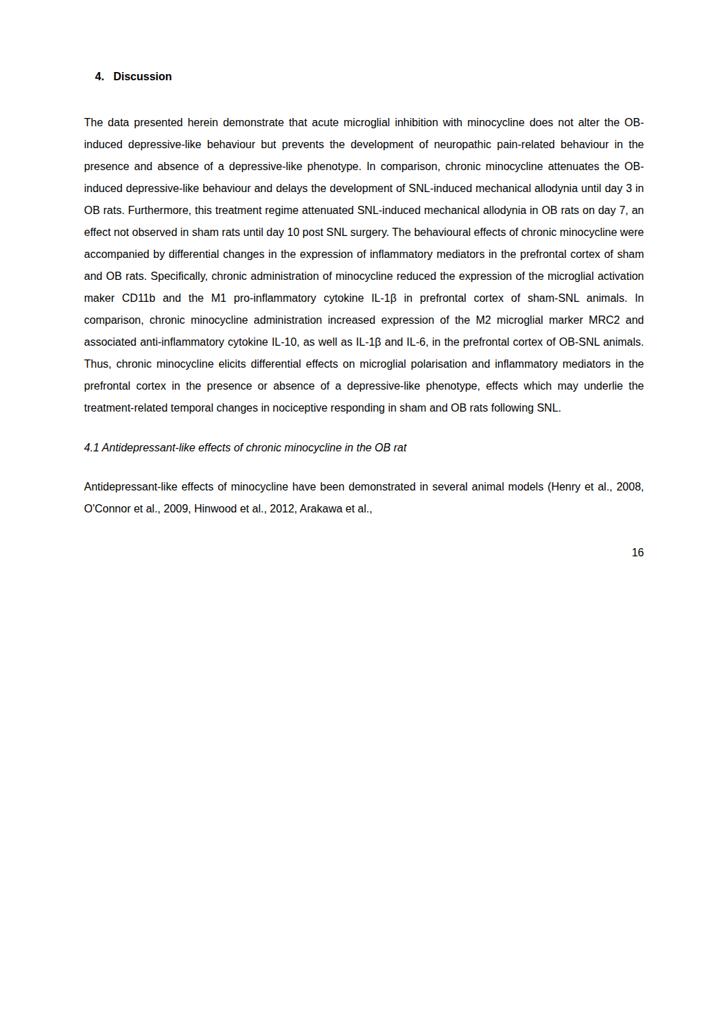4. Discussion
The data presented herein demonstrate that acute microglial inhibition with minocycline does not alter the OB-induced depressive-like behaviour but prevents the development of neuropathic pain-related behaviour in the presence and absence of a depressive-like phenotype. In comparison, chronic minocycline attenuates the OB-induced depressive-like behaviour and delays the development of SNL-induced mechanical allodynia until day 3 in OB rats. Furthermore, this treatment regime attenuated SNL-induced mechanical allodynia in OB rats on day 7, an effect not observed in sham rats until day 10 post SNL surgery. The behavioural effects of chronic minocycline were accompanied by differential changes in the expression of inflammatory mediators in the prefrontal cortex of sham and OB rats. Specifically, chronic administration of minocycline reduced the expression of the microglial activation maker CD11b and the M1 pro-inflammatory cytokine IL-1β in prefrontal cortex of sham-SNL animals. In comparison, chronic minocycline administration increased expression of the M2 microglial marker MRC2 and associated anti-inflammatory cytokine IL-10, as well as IL-1β and IL-6, in the prefrontal cortex of OB-SNL animals. Thus, chronic minocycline elicits differential effects on microglial polarisation and inflammatory mediators in the prefrontal cortex in the presence or absence of a depressive-like phenotype, effects which may underlie the treatment-related temporal changes in nociceptive responding in sham and OB rats following SNL.
4.1 Antidepressant-like effects of chronic minocycline in the OB rat
Antidepressant-like effects of minocycline have been demonstrated in several animal models (Henry et al., 2008, O'Connor et al., 2009, Hinwood et al., 2012, Arakawa et al.,
16